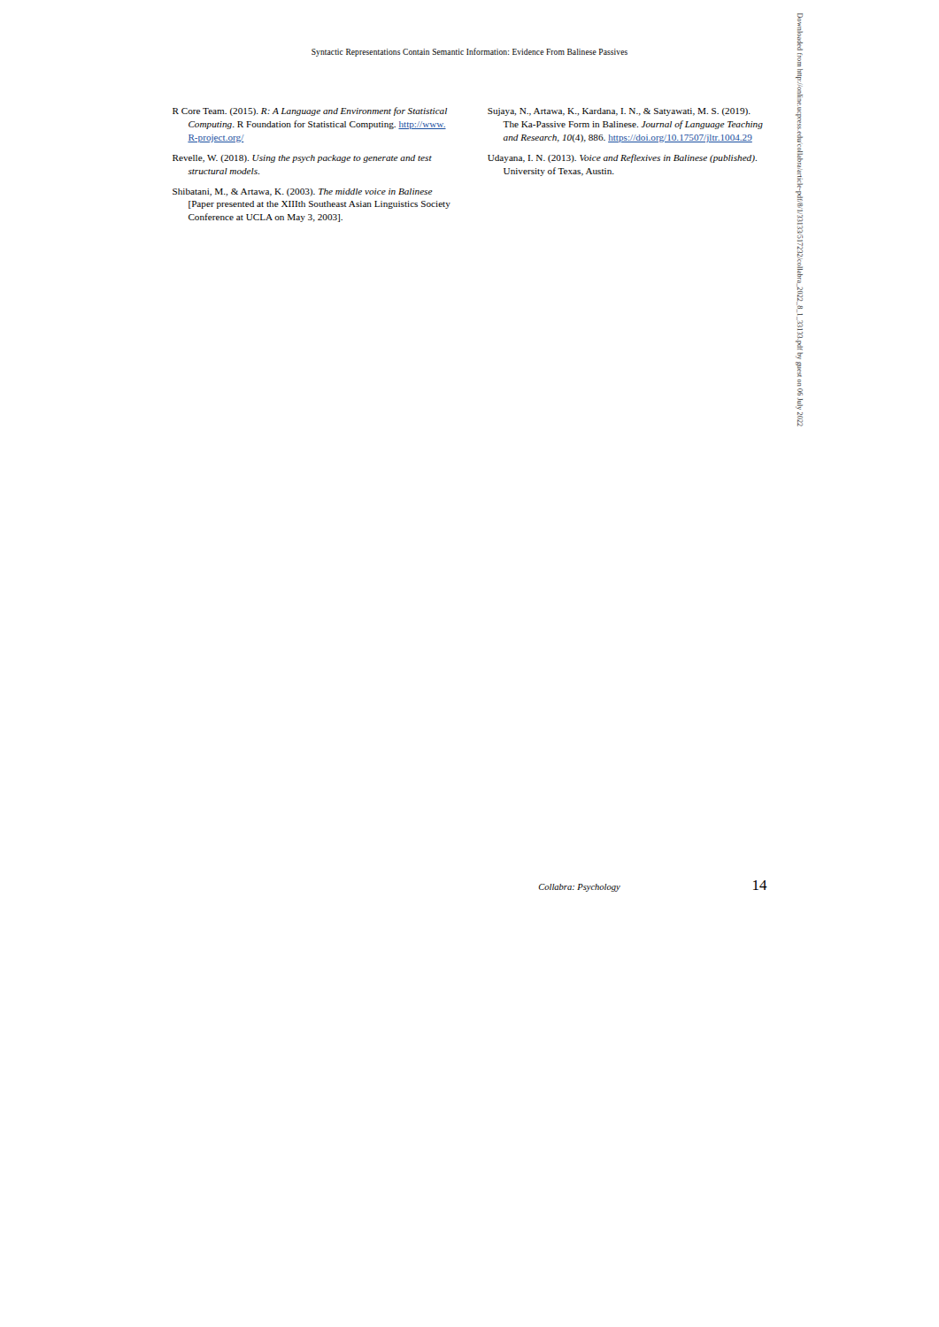Syntactic Representations Contain Semantic Information: Evidence From Balinese Passives
R Core Team. (2015). R: A Language and Environment for Statistical Computing. R Foundation for Statistical Computing. http://www.R-project.org/
Revelle, W. (2018). Using the psych package to generate and test structural models.
Shibatani, M., & Artawa, K. (2003). The middle voice in Balinese [Paper presented at the XIIIth Southeast Asian Linguistics Society Conference at UCLA on May 3, 2003].
Sujaya, N., Artawa, K., Kardana, I. N., & Satyawati, M. S. (2019). The Ka-Passive Form in Balinese. Journal of Language Teaching and Research, 10(4), 886. https://doi.org/10.17507/jltr.1004.29
Udayana, I. N. (2013). Voice and Reflexives in Balinese (published). University of Texas, Austin.
Downloaded from http://online.ucpress.edu/collabra/article-pdf/8/1/33133/517232/collabra_2022_8_1_33133.pdf by guest on 06 July 2022
Collabra: Psychology 14